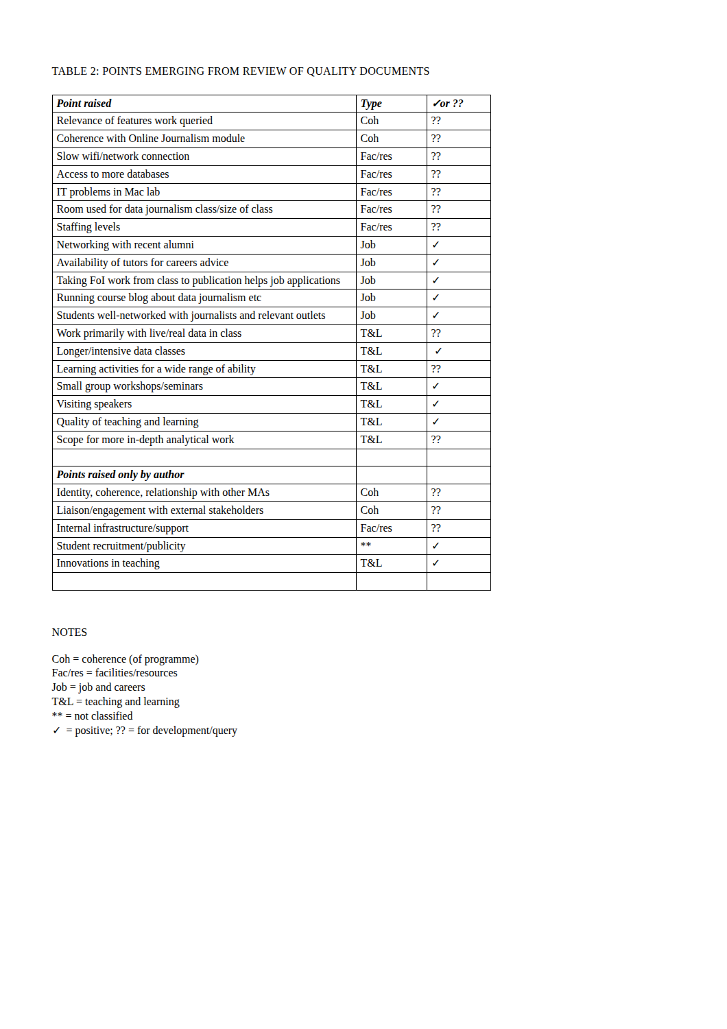TABLE 2: POINTS EMERGING FROM REVIEW OF QUALITY DOCUMENTS
| Point raised | Type | ✓or ?? |
| --- | --- | --- |
| Relevance of features work queried | Coh | ?? |
| Coherence with Online Journalism module | Coh | ?? |
| Slow wifi/network connection | Fac/res | ?? |
| Access to more databases | Fac/res | ?? |
| IT problems in Mac lab | Fac/res | ?? |
| Room used for data journalism class/size of class | Fac/res | ?? |
| Staffing levels | Fac/res | ?? |
| Networking with recent alumni | Job | ✓ |
| Availability of tutors for careers advice | Job | ✓ |
| Taking FoI work from class to publication helps job applications | Job | ✓ |
| Running course blog about data journalism etc | Job | ✓ |
| Students well-networked with journalists and relevant outlets | Job | ✓ |
| Work primarily with live/real data in class | T&L | ?? |
| Longer/intensive data classes | T&L | ✓ |
| Learning activities for a wide range of ability | T&L | ?? |
| Small group workshops/seminars | T&L | ✓ |
| Visiting speakers | T&L | ✓ |
| Quality of teaching and learning | T&L | ✓ |
| Scope for more in-depth analytical work | T&L | ?? |
| Points raised only by author | | |
| Identity, coherence, relationship with other MAs | Coh | ?? |
| Liaison/engagement with external stakeholders | Coh | ?? |
| Internal infrastructure/support | Fac/res | ?? |
| Student recruitment/publicity | ** | ✓ |
| Innovations in teaching | T&L | ✓ |
NOTES
Coh = coherence (of programme) Fac/res = facilities/resources Job = job and careers T&L = teaching and learning
** = not classified ✓ = positive; ?? = for development/query